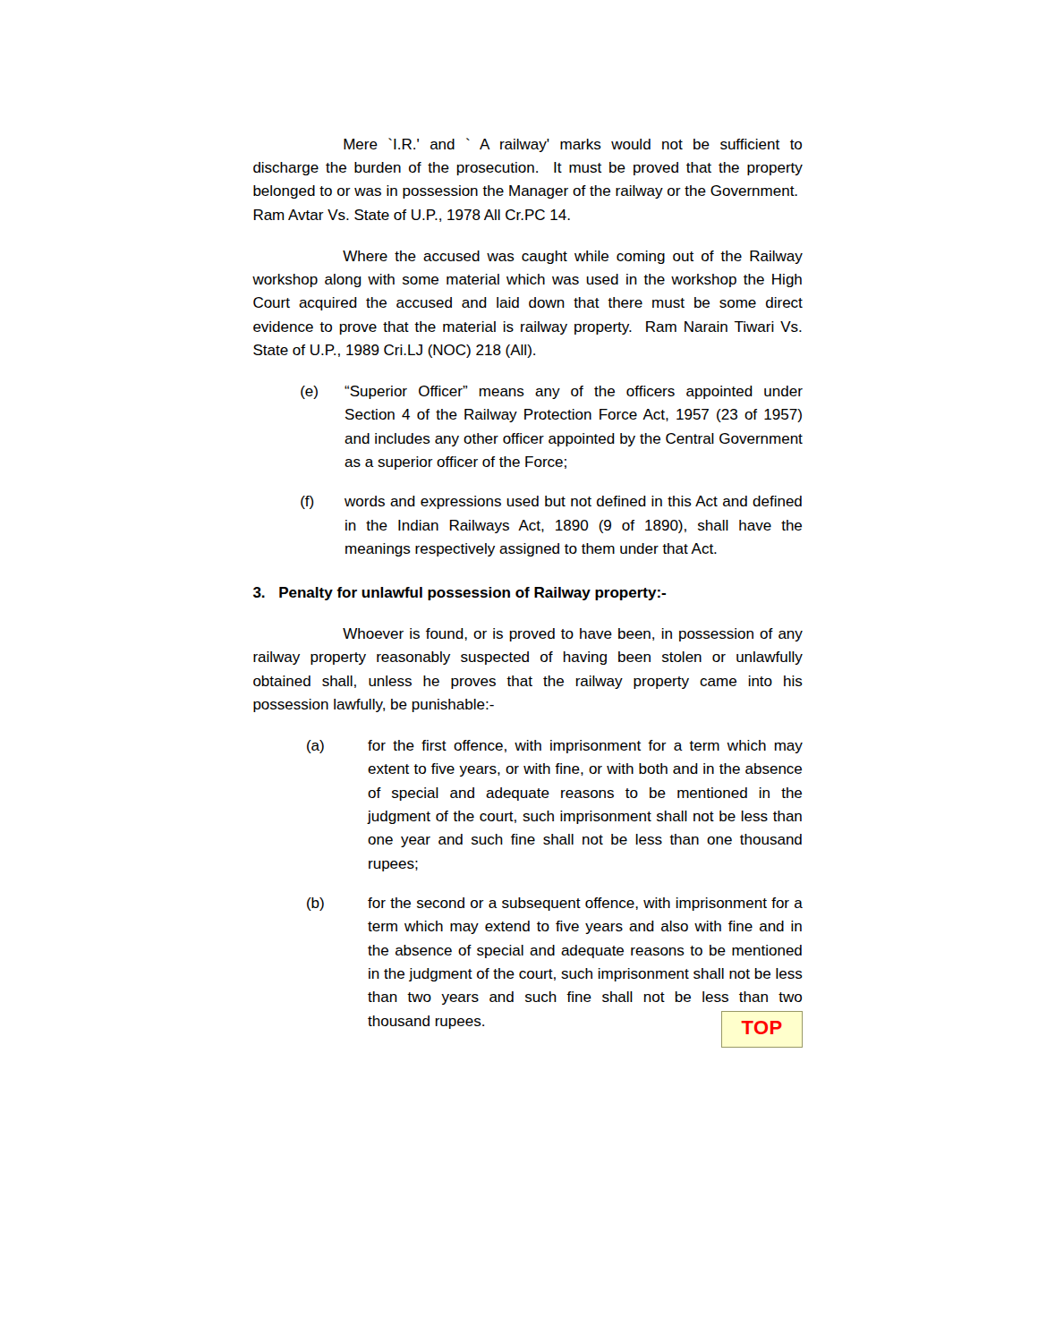Mere `I.R.' and ` A railway' marks would not be sufficient to discharge the burden of the prosecution. It must be proved that the property belonged to or was in possession the Manager of the railway or the Government. Ram Avtar Vs. State of U.P., 1978 All Cr.PC 14.
Where the accused was caught while coming out of the Railway workshop along with some material which was used in the workshop the High Court acquired the accused and laid down that there must be some direct evidence to prove that the material is railway property. Ram Narain Tiwari Vs. State of U.P., 1989 Cri.LJ (NOC) 218 (All).
(e)“Superior Officer” means any of the officers appointed under Section 4 of the Railway Protection Force Act, 1957 (23 of 1957) and includes any other officer appointed by the Central Government as a superior officer of the Force;
(f) words and expressions used but not defined in this Act and defined in the Indian Railways Act, 1890 (9 of 1890), shall have the meanings respectively assigned to them under that Act.
3. Penalty for unlawful possession of Railway property:-
Whoever is found, or is proved to have been, in possession of any railway property reasonably suspected of having been stolen or unlawfully obtained shall, unless he proves that the railway property came into his possession lawfully, be punishable:-
(a) for the first offence, with imprisonment for a term which may extent to five years, or with fine, or with both and in the absence of special and adequate reasons to be mentioned in the judgment of the court, such imprisonment shall not be less than one year and such fine shall not be less than one thousand rupees;
(b) for the second or a subsequent offence, with imprisonment for a term which may extend to five years and also with fine and in the absence of special and adequate reasons to be mentioned in the judgment of the court, such imprisonment shall not be less than two years and such fine shall not be less than two thousand rupees.
TOP